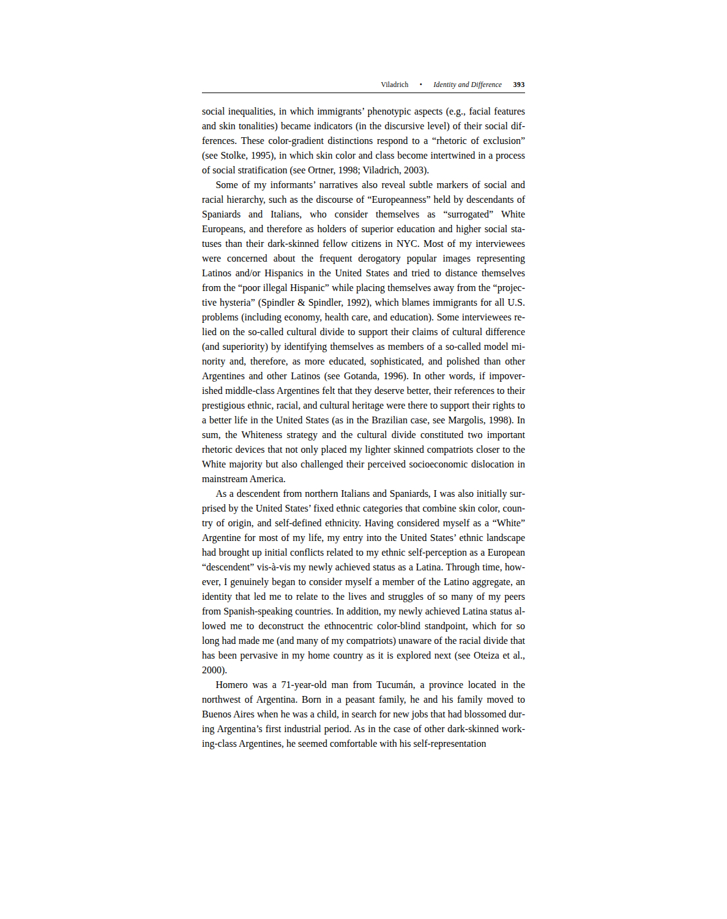Viladrich • Identity and Difference 393
social inequalities, in which immigrants’ phenotypic aspects (e.g., facial features and skin tonalities) became indicators (in the discursive level) of their social differences. These color-gradient distinctions respond to a “rhetoric of exclusion” (see Stolke, 1995), in which skin color and class become intertwined in a process of social stratification (see Ortner, 1998; Viladrich, 2003).
Some of my informants’ narratives also reveal subtle markers of social and racial hierarchy, such as the discourse of “Europeanness” held by descendants of Spaniards and Italians, who consider themselves as “surrogated” White Europeans, and therefore as holders of superior education and higher social statuses than their dark-skinned fellow citizens in NYC. Most of my interviewees were concerned about the frequent derogatory popular images representing Latinos and/or Hispanics in the United States and tried to distance themselves from the “poor illegal Hispanic” while placing themselves away from the “projective hysteria” (Spindler & Spindler, 1992), which blames immigrants for all U.S. problems (including economy, health care, and education). Some interviewees relied on the so-called cultural divide to support their claims of cultural difference (and superiority) by identifying themselves as members of a so-called model minority and, therefore, as more educated, sophisticated, and polished than other Argentines and other Latinos (see Gotanda, 1996). In other words, if impoverished middle-class Argentines felt that they deserve better, their references to their prestigious ethnic, racial, and cultural heritage were there to support their rights to a better life in the United States (as in the Brazilian case, see Margolis, 1998). In sum, the Whiteness strategy and the cultural divide constituted two important rhetoric devices that not only placed my lighter skinned compatriots closer to the White majority but also challenged their perceived socioeconomic dislocation in mainstream America.
As a descendent from northern Italians and Spaniards, I was also initially surprised by the United States’ fixed ethnic categories that combine skin color, country of origin, and self-defined ethnicity. Having considered myself as a “White” Argentine for most of my life, my entry into the United States’ ethnic landscape had brought up initial conflicts related to my ethnic self-perception as a European “descendent” vis-à-vis my newly achieved status as a Latina. Through time, however, I genuinely began to consider myself a member of the Latino aggregate, an identity that led me to relate to the lives and struggles of so many of my peers from Spanish-speaking countries. In addition, my newly achieved Latina status allowed me to deconstruct the ethnocentric color-blind standpoint, which for so long had made me (and many of my compatriots) unaware of the racial divide that has been pervasive in my home country as it is explored next (see Oteiza et al., 2000).
Homero was a 71-year-old man from Tucumán, a province located in the northwest of Argentina. Born in a peasant family, he and his family moved to Buenos Aires when he was a child, in search for new jobs that had blossomed during Argentina’s first industrial period. As in the case of other dark-skinned working-class Argentines, he seemed comfortable with his self-representation